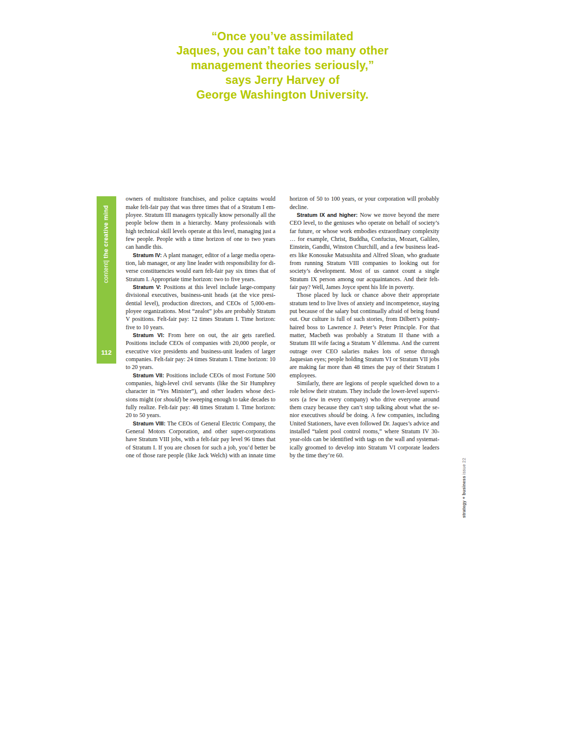content| the creative mind
112
strategy + business issue 22
“Once you’ve assimilated
Jaques, you can’t take too many other
management theories seriously,”
says Jerry Harvey of
George Washington University.
owners of multistore franchises, and police captains would make felt-fair pay that was three times that of a Stratum I employee. Stratum III managers typically know personally all the people below them in a hierarchy. Many professionals with high technical skill levels operate at this level, managing just a few people. People with a time horizon of one to two years can handle this.
Stratum IV: A plant manager, editor of a large media operation, lab manager, or any line leader with responsibility for diverse constituencies would earn felt-fair pay six times that of Stratum I. Appropriate time horizon: two to five years.
Stratum V: Positions at this level include large-company divisional executives, business-unit heads (at the vice presidential level), production directors, and CEOs of 5,000-employee organizations. Most “zealot” jobs are probably Stratum V positions. Felt-fair pay: 12 times Stratum I. Time horizon: five to 10 years.
Stratum VI: From here on out, the air gets rarefied. Positions include CEOs of companies with 20,000 people, or executive vice presidents and business-unit leaders of larger companies. Felt-fair pay: 24 times Stratum I. Time horizon: 10 to 20 years.
Stratum VII: Positions include CEOs of most Fortune 500 companies, high-level civil servants (like the Sir Humphrey character in “Yes Minister”), and other leaders whose decisions might (or should) be sweeping enough to take decades to fully realize. Felt-fair pay: 48 times Stratum I. Time horizon: 20 to 50 years.
Stratum VIII: The CEOs of General Electric Company, the General Motors Corporation, and other super-corporations have Stratum VIII jobs, with a felt-fair pay level 96 times that of Stratum I. If you are chosen for such a job, you’d better be one of those rare people (like Jack Welch) with an innate time horizon of 50 to 100 years, or your corporation will probably decline.
Stratum IX and higher: Now we move beyond the mere CEO level, to the geniuses who operate on behalf of society’s far future, or whose work embodies extraordinary complexity … for example, Christ, Buddha, Confucius, Mozart, Galileo, Einstein, Gandhi, Winston Churchill, and a few business leaders like Konosuke Matsushita and Alfred Sloan, who graduate from running Stratum VIII companies to looking out for society’s development. Most of us cannot count a single Stratum IX person among our acquaintances. And their felt-fair pay? Well, James Joyce spent his life in poverty.
Those placed by luck or chance above their appropriate stratum tend to live lives of anxiety and incompetence, staying put because of the salary but continually afraid of being found out. Our culture is full of such stories, from Dilbert’s pointy-haired boss to Lawrence J. Peter’s Peter Principle. For that matter, Macbeth was probably a Stratum II thane with a Stratum III wife facing a Stratum V dilemma. And the current outrage over CEO salaries makes lots of sense through Jaquesian eyes; people holding Stratum VI or Stratum VII jobs are making far more than 48 times the pay of their Stratum I employees.
Similarly, there are legions of people squelched down to a role below their stratum. They include the lower-level supervisors (a few in every company) who drive everyone around them crazy because they can’t stop talking about what the senior executives should be doing. A few companies, including United Stationers, have even followed Dr. Jaques’s advice and installed “talent pool control rooms,” where Stratum IV 30-year-olds can be identified with tags on the wall and systematically groomed to develop into Stratum VI corporate leaders by the time they’re 60.